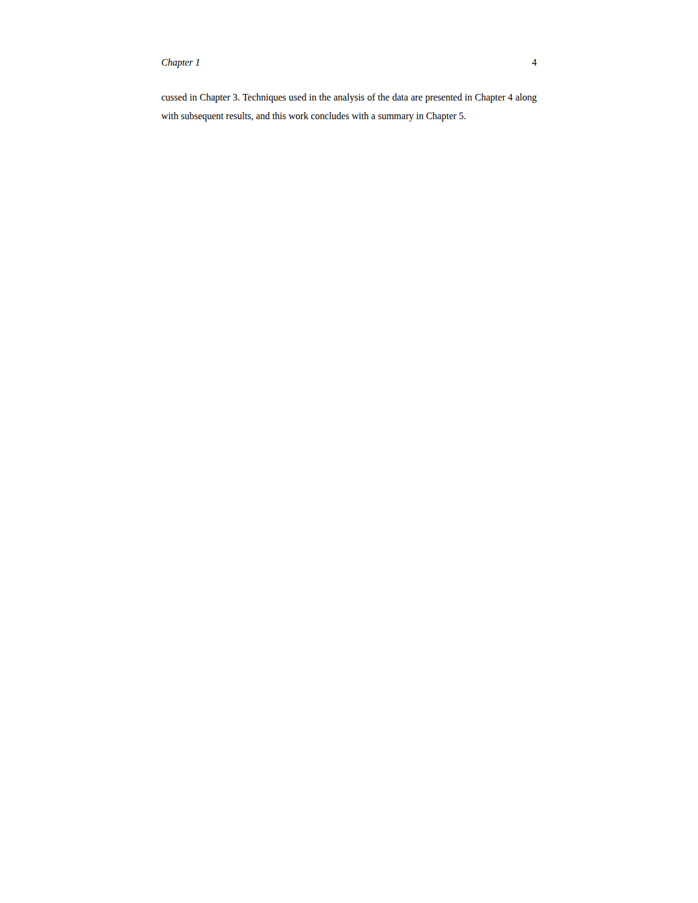Chapter 1 4
cussed in Chapter 3. Techniques used in the analysis of the data are presented in Chapter 4 along with subsequent results, and this work concludes with a summary in Chapter 5.